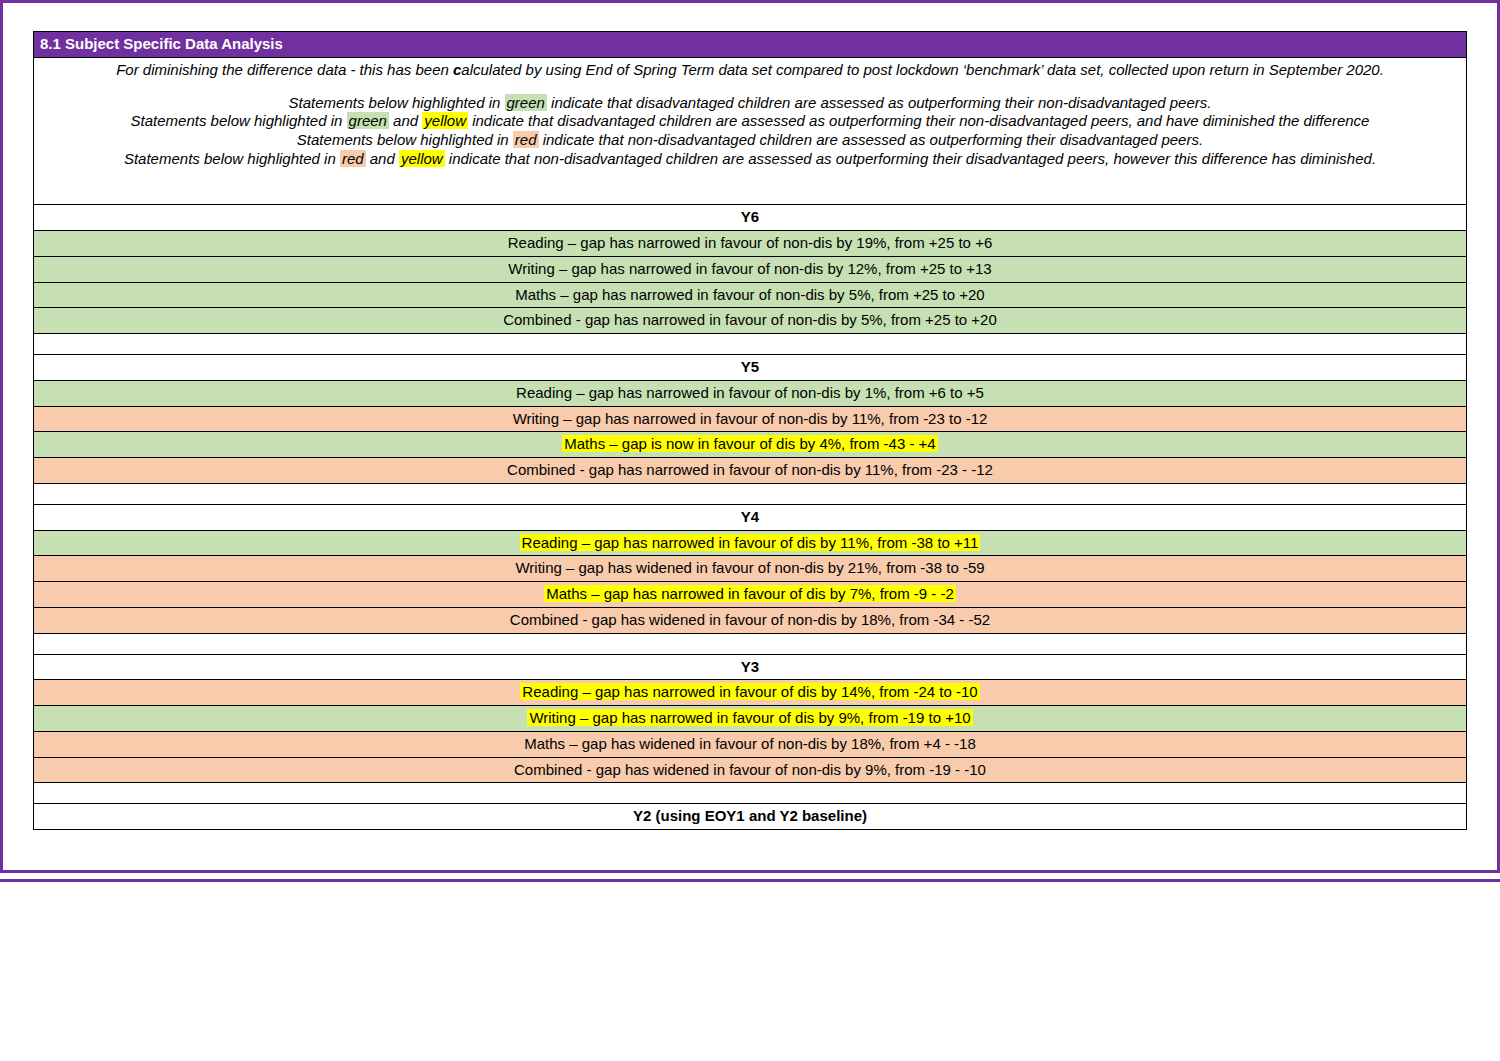| 8.1 Subject Specific Data Analysis |
| For diminishing the difference data - this has been c alculated by using End of Spring Term data set compared to post lockdown ‘benchmark’ data set, collected upon return in September 2020. Statements below highlighted in green indicate that disadvantaged children are assessed as outperforming their non-disadvantaged peers. Statements below highlighted in green and yellow indicate that disadvantaged children are assessed as outperforming their non-disadvantaged peers, and have diminished the difference Statements below highlighted in red indicate that non-disadvantaged children are assessed as outperforming their disadvantaged peers. Statements below highlighted in red and yellow indicate that non-disadvantaged children are assessed as outperforming their disadvantaged peers, however this difference has diminished. |
| Y6 |
| Reading – gap has narrowed in favour of non-dis by 19%, from +25 to +6 |
| Writing – gap has narrowed in favour of non-dis by 12%, from +25 to +13 |
| Maths – gap has narrowed in favour of non-dis by 5%, from +25 to +20 |
| Combined - gap has narrowed in favour of non-dis by 5%, from +25 to +20 |
| Y5 |
| Reading – gap has narrowed in favour of non-dis by 1%, from +6 to +5 |
| Writing – gap has narrowed in favour of non-dis by 11%, from -23 to -12 |
| Maths – gap is now in favour of dis by 4%, from -43 - +4 |
| Combined - gap has narrowed in favour of non-dis by 11%, from -23 - -12 |
| Y4 |
| Reading – gap has narrowed in favour of dis by 11%, from -38 to +11 |
| Writing – gap has widened in favour of non-dis by 21%, from -38 to -59 |
| Maths – gap has narrowed in favour of dis by 7%, from -9 - -2 |
| Combined - gap has widened in favour of non-dis by 18%, from -34 - -52 |
| Y3 |
| Reading – gap has narrowed in favour of dis by 14%, from -24 to -10 |
| Writing – gap has narrowed in favour of dis by 9%, from -19 to +10 |
| Maths – gap has widened in favour of non-dis by 18%, from +4 - -18 |
| Combined - gap has widened in favour of non-dis by 9%, from -19 - -10 |
| Y2 (using EOY1 and Y2 baseline) |